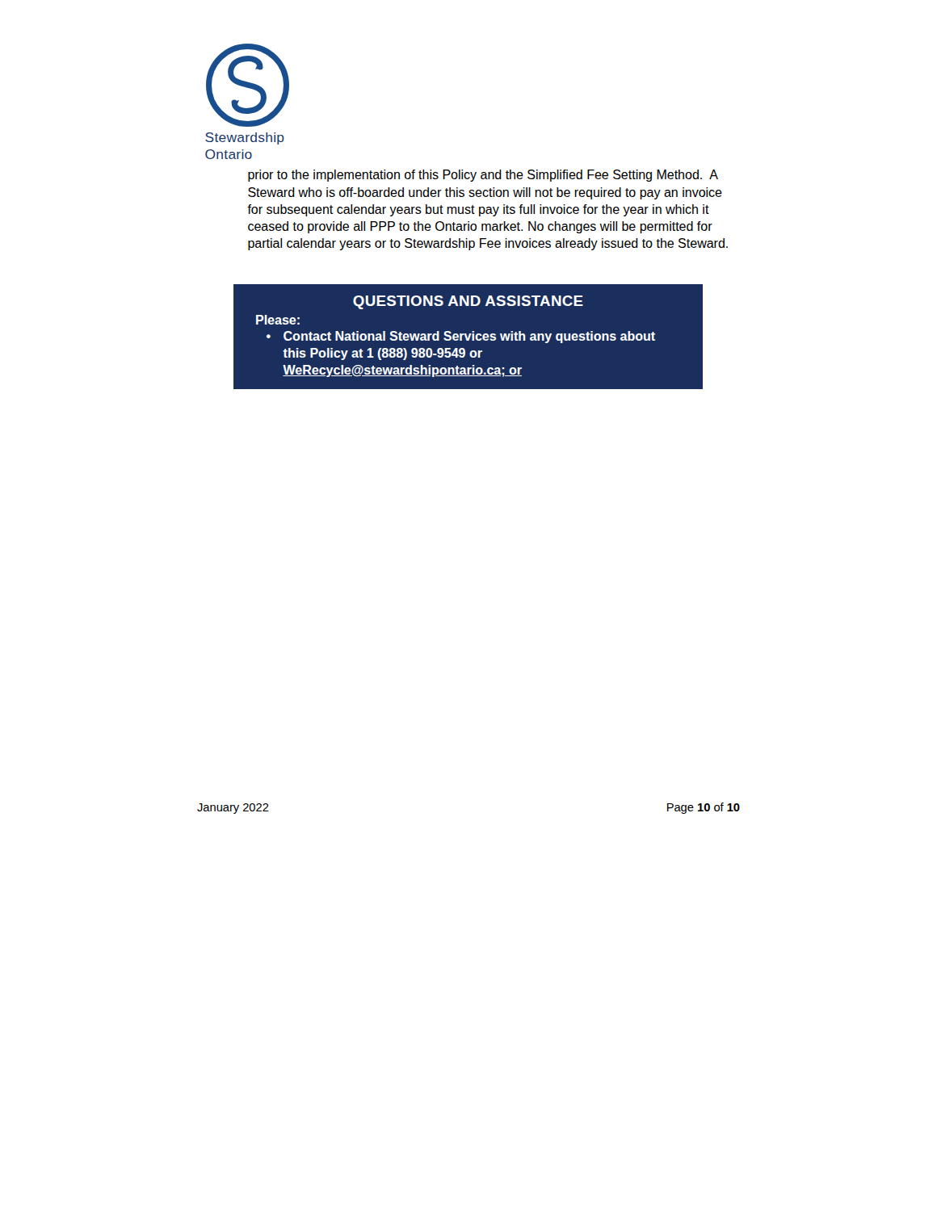Stewardship Ontario
prior to the implementation of this Policy and the Simplified Fee Setting Method. A Steward who is off-boarded under this section will not be required to pay an invoice for subsequent calendar years but must pay its full invoice for the year in which it ceased to provide all PPP to the Ontario market. No changes will be permitted for partial calendar years or to Stewardship Fee invoices already issued to the Steward.
QUESTIONS AND ASSISTANCE
Please:
•
Contact National Steward Services with any questions about this Policy at 1 (888) 980-9549 or WeRecycle@stewardshipontario.ca; or
January 2022
Page 10 of 10